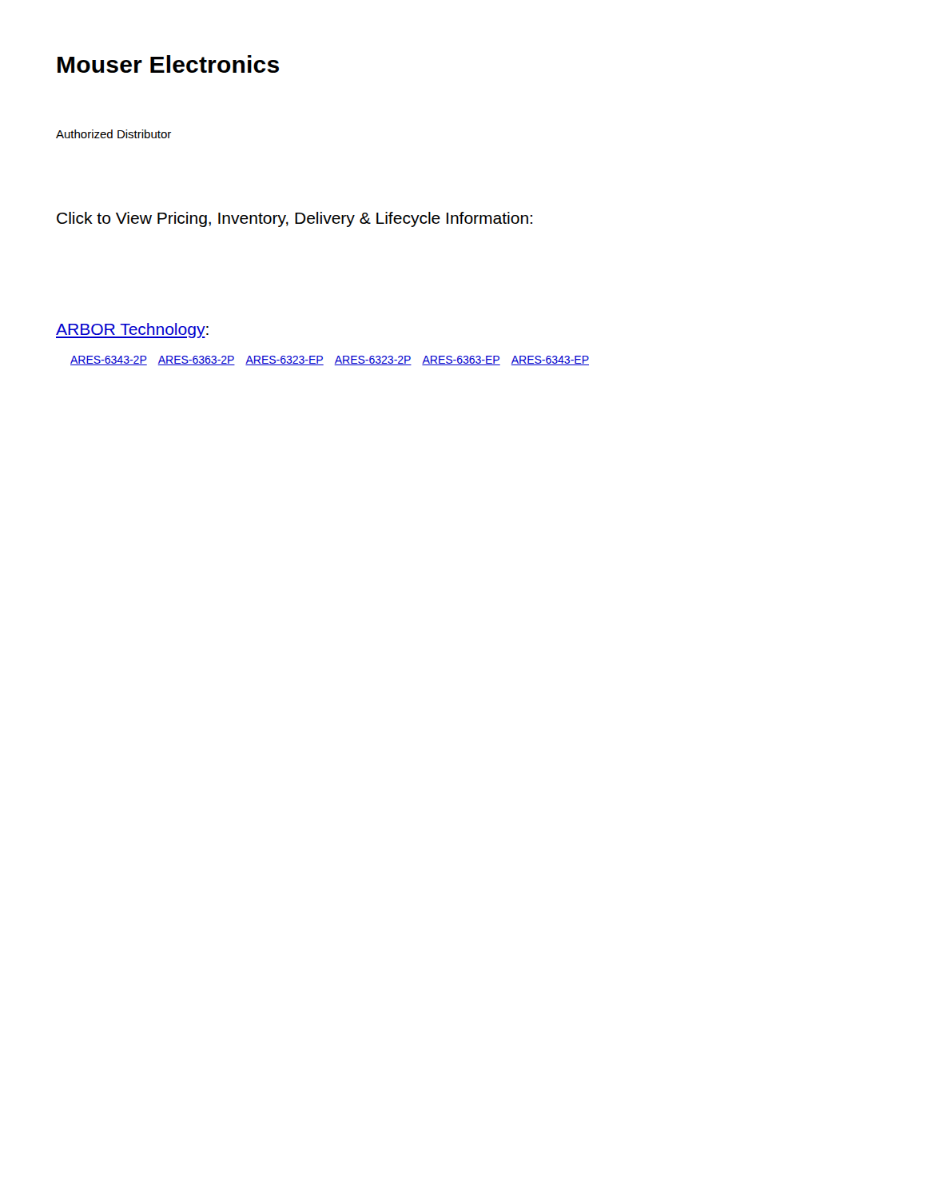Mouser Electronics
Authorized Distributor
Click to View Pricing, Inventory, Delivery & Lifecycle Information:
ARBOR Technology:
ARES-6343-2P ARES-6363-2P ARES-6323-EP ARES-6323-2P ARES-6363-EP ARES-6343-EP